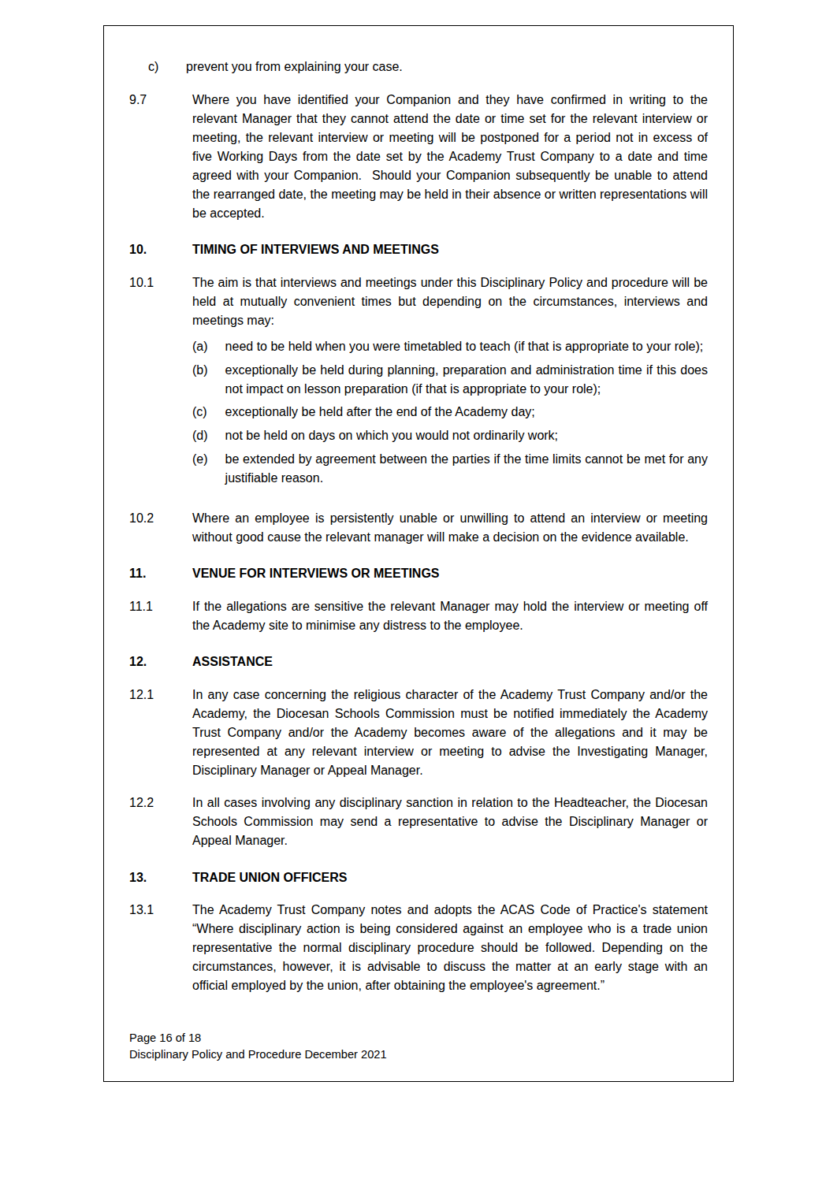c)
prevent you from explaining your case.
9.7
Where you have identified your Companion and they have confirmed in writing to the relevant Manager that they cannot attend the date or time set for the relevant interview or meeting, the relevant interview or meeting will be postponed for a period not in excess of five Working Days from the date set by the Academy Trust Company to a date and time agreed with your Companion. Should your Companion subsequently be unable to attend the rearranged date, the meeting may be held in their absence or written representations will be accepted.
10.
Timing of Interviews and Meetings
10.1
The aim is that interviews and meetings under this Disciplinary Policy and procedure will be held at mutually convenient times but depending on the circumstances, interviews and meetings may:
(a) need to be held when you were timetabled to teach (if that is appropriate to your role);
(b) exceptionally be held during planning, preparation and administration time if this does not impact on lesson preparation (if that is appropriate to your role);
(c) exceptionally be held after the end of the Academy day;
(d) not be held on days on which you would not ordinarily work;
(e) be extended by agreement between the parties if the time limits cannot be met for any justifiable reason.
10.2
Where an employee is persistently unable or unwilling to attend an interview or meeting without good cause the relevant manager will make a decision on the evidence available.
11.
Venue for Interviews or Meetings
11.1
If the allegations are sensitive the relevant Manager may hold the interview or meeting off the Academy site to minimise any distress to the employee.
12.
Assistance
12.1
In any case concerning the religious character of the Academy Trust Company and/or the Academy, the Diocesan Schools Commission must be notified immediately the Academy Trust Company and/or the Academy becomes aware of the allegations and it may be represented at any relevant interview or meeting to advise the Investigating Manager, Disciplinary Manager or Appeal Manager.
12.2
In all cases involving any disciplinary sanction in relation to the Headteacher, the Diocesan Schools Commission may send a representative to advise the Disciplinary Manager or Appeal Manager.
13.
Trade Union Officers
13.1
The Academy Trust Company notes and adopts the ACAS Code of Practice's statement “Where disciplinary action is being considered against an employee who is a trade union representative the normal disciplinary procedure should be followed. Depending on the circumstances, however, it is advisable to discuss the matter at an early stage with an official employed by the union, after obtaining the employee's agreement.”
Page 16 of 18
Disciplinary Policy and Procedure December 2021